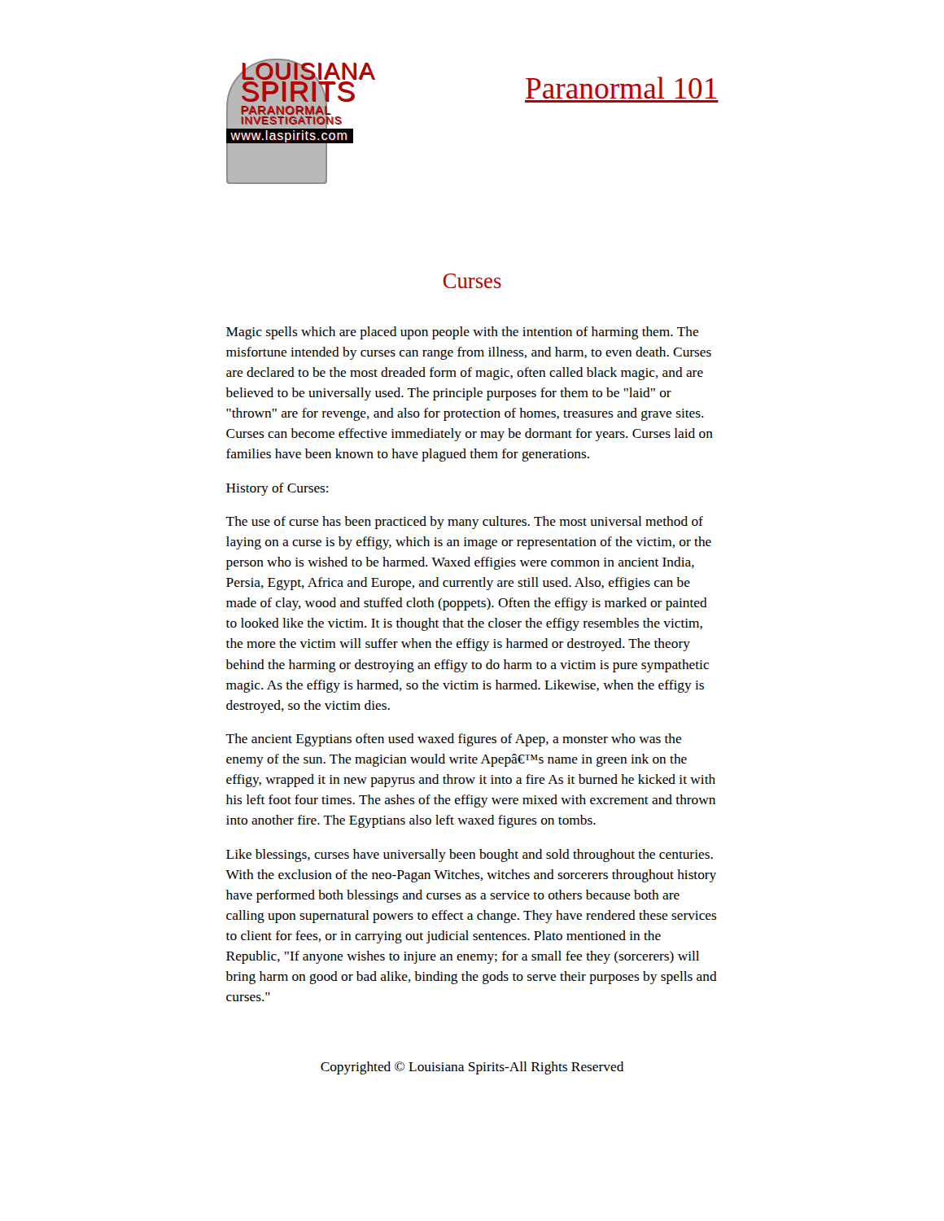LOUISIANA SPIRITS
PARANORMAL INVESTIGATIONS
www.laspirits.com
Paranormal 101
Curses
Magic spells which are placed upon people with the intention of harming them. The misfortune intended by curses can range from illness, and harm, to even death. Curses are declared to be the most dreaded form of magic, often called black magic, and are believed to be universally used. The principle purposes for them to be "laid" or "thrown" are for revenge, and also for protection of homes, treasures and grave sites. Curses can become effective immediately or may be dormant for years. Curses laid on families have been known to have plagued them for generations.
History of Curses:
The use of curse has been practiced by many cultures. The most universal method of laying on a curse is by effigy, which is an image or representation of the victim, or the person who is wished to be harmed. Waxed effigies were common in ancient India, Persia, Egypt, Africa and Europe, and currently are still used. Also, effigies can be made of clay, wood and stuffed cloth (poppets). Often the effigy is marked or painted to looked like the victim. It is thought that the closer the effigy resembles the victim, the more the victim will suffer when the effigy is harmed or destroyed. The theory behind the harming or destroying an effigy to do harm to a victim is pure sympathetic magic. As the effigy is harmed, so the victim is harmed. Likewise, when the effigy is destroyed, so the victim dies.
The ancient Egyptians often used waxed figures of Apep, a monster who was the enemy of the sun. The magician would write Apepâ€™s name in green ink on the effigy, wrapped it in new papyrus and throw it into a fire As it burned he kicked it with his left foot four times. The ashes of the effigy were mixed with excrement and thrown into another fire. The Egyptians also left waxed figures on tombs.
Like blessings, curses have universally been bought and sold throughout the centuries. With the exclusion of the neo-Pagan Witches, witches and sorcerers throughout history have performed both blessings and curses as a service to others because both are calling upon supernatural powers to effect a change. They have rendered these services to client for fees, or in carrying out judicial sentences. Plato mentioned in the Republic, "If anyone wishes to injure an enemy; for a small fee they (sorcerers) will bring harm on good or bad alike, binding the gods to serve their purposes by spells and curses."
Copyrighted © Louisiana Spirits-All Rights Reserved